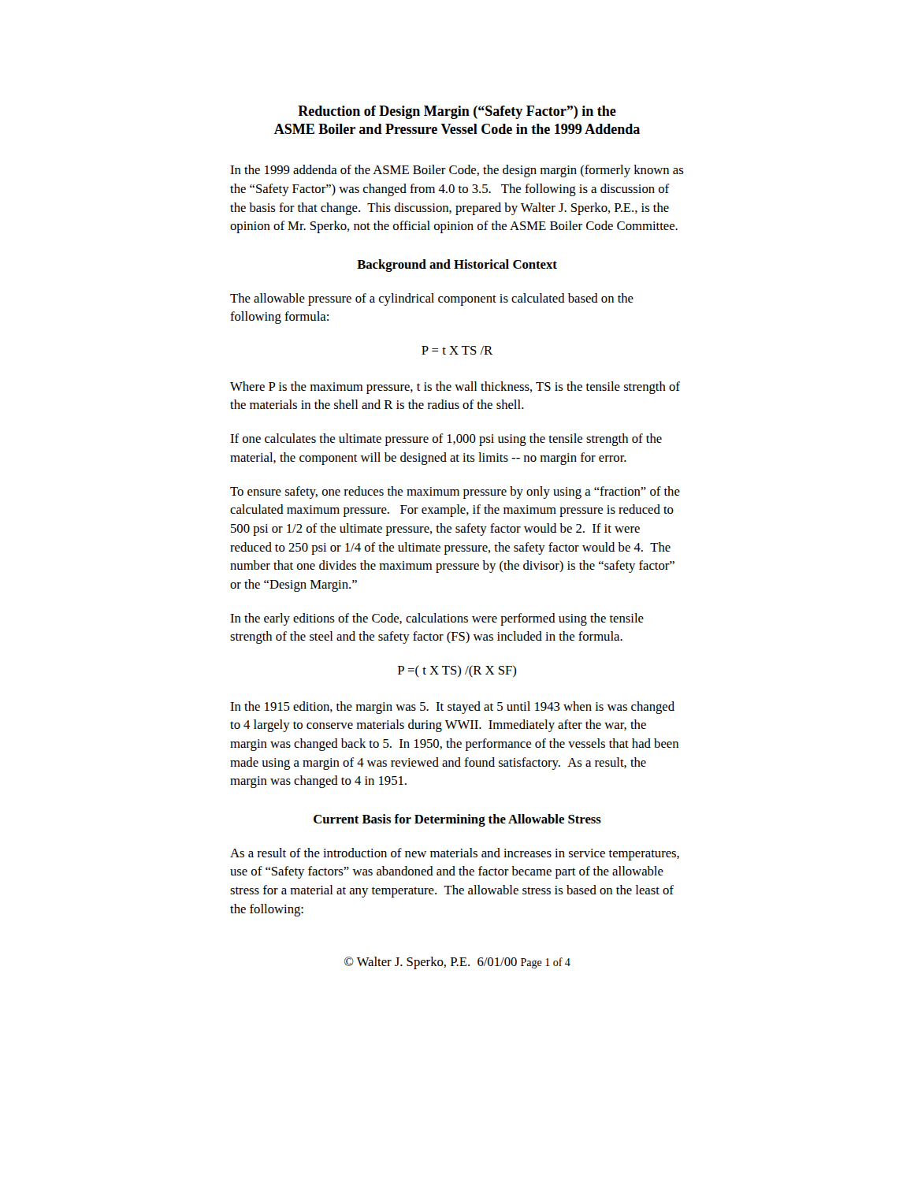Reduction of Design Margin (“Safety Factor”) in the
ASME Boiler and Pressure Vessel Code in the 1999 Addenda
In the 1999 addenda of the ASME Boiler Code, the design margin (formerly known as the “Safety Factor”) was changed from 4.0 to 3.5. The following is a discussion of the basis for that change. This discussion, prepared by Walter J. Sperko, P.E., is the opinion of Mr. Sperko, not the official opinion of the ASME Boiler Code Committee.
Background and Historical Context
The allowable pressure of a cylindrical component is calculated based on the following formula:
P = t X TS /R
Where P is the maximum pressure, t is the wall thickness, TS is the tensile strength of the materials in the shell and R is the radius of the shell.
If one calculates the ultimate pressure of 1,000 psi using the tensile strength of the material, the component will be designed at its limits -- no margin for error.
To ensure safety, one reduces the maximum pressure by only using a “fraction” of the calculated maximum pressure. For example, if the maximum pressure is reduced to 500 psi or 1/2 of the ultimate pressure, the safety factor would be 2. If it were reduced to 250 psi or 1/4 of the ultimate pressure, the safety factor would be 4. The number that one divides the maximum pressure by (the divisor) is the “safety factor” or the “Design Margin.”
In the early editions of the Code, calculations were performed using the tensile strength of the steel and the safety factor (FS) was included in the formula.
P =( t X TS) /(R X SF)
In the 1915 edition, the margin was 5. It stayed at 5 until 1943 when is was changed to 4 largely to conserve materials during WWII. Immediately after the war, the margin was changed back to 5. In 1950, the performance of the vessels that had been made using a margin of 4 was reviewed and found satisfactory. As a result, the margin was changed to 4 in 1951.
Current Basis for Determining the Allowable Stress
As a result of the introduction of new materials and increases in service temperatures, use of “Safety factors” was abandoned and the factor became part of the allowable stress for a material at any temperature. The allowable stress is based on the least of the following:
© Walter J. Sperko, P.E. 6/01/00 Page 1 of 4